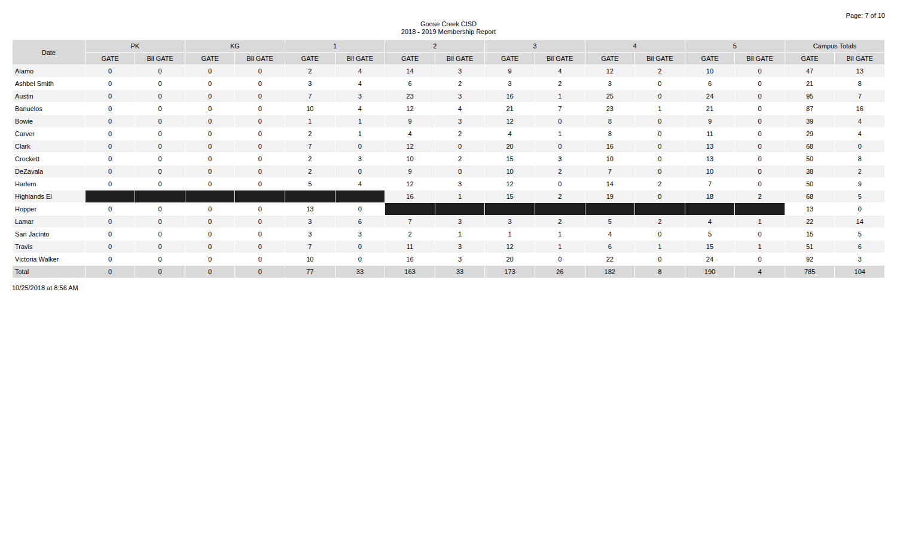Page: 7 of 10
Goose Creek CISD
2018 - 2019 Membership Report
| Date | PK | KG | 1 | 2 | 3 | 4 | 5 | Campus Totals |
| --- | --- | --- | --- | --- | --- | --- | --- | --- |
| GATE | Bil GATE | GATE | Bil GATE | GATE | Bil GATE | GATE | Bil GATE | GATE | Bil GATE | GATE | Bil GATE | GATE | Bil GATE | GATE | Bil GATE |
| Alamo | 0 | 0 | 0 | 0 | 2 | 4 | 14 | 3 | 9 | 4 | 12 | 2 | 10 | 0 | 47 | 13 |
| Ashbel Smith | 0 | 0 | 0 | 0 | 3 | 4 | 6 | 2 | 3 | 2 | 3 | 0 | 6 | 0 | 21 | 8 |
| Austin | 0 | 0 | 0 | 0 | 7 | 3 | 23 | 3 | 16 | 1 | 25 | 0 | 24 | 0 | 95 | 7 |
| Banuelos | 0 | 0 | 0 | 0 | 10 | 4 | 12 | 4 | 21 | 7 | 23 | 1 | 21 | 0 | 87 | 16 |
| Bowie | 0 | 0 | 0 | 0 | 1 | 1 | 9 | 3 | 12 | 0 | 8 | 0 | 9 | 0 | 39 | 4 |
| Carver | 0 | 0 | 0 | 0 | 2 | 1 | 4 | 2 | 4 | 1 | 8 | 0 | 11 | 0 | 29 | 4 |
| Clark | 0 | 0 | 0 | 0 | 7 | 0 | 12 | 0 | 20 | 0 | 16 | 0 | 13 | 0 | 68 | 0 |
| Crockett | 0 | 0 | 0 | 0 | 2 | 3 | 10 | 2 | 15 | 3 | 10 | 0 | 13 | 0 | 50 | 8 |
| DeZavala | 0 | 0 | 0 | 0 | 2 | 0 | 9 | 0 | 10 | 2 | 7 | 0 | 10 | 0 | 38 | 2 |
| Harlem | 0 | 0 | 0 | 0 | 5 | 4 | 12 | 3 | 12 | 0 | 14 | 2 | 7 | 0 | 50 | 9 |
| Highlands El | | | | | | | 16 | 1 | 15 | 2 | 19 | 0 | 18 | 2 | 68 | 5 |
| Hopper | 0 | 0 | 0 | 0 | 13 | 0 | | | | | | | | | 13 | 0 |
| Lamar | 0 | 0 | 0 | 0 | 3 | 6 | 7 | 3 | 3 | 2 | 5 | 2 | 4 | 1 | 22 | 14 |
| San Jacinto | 0 | 0 | 0 | 0 | 3 | 3 | 2 | 1 | 1 | 1 | 4 | 0 | 5 | 0 | 15 | 5 |
| Travis | 0 | 0 | 0 | 0 | 7 | 0 | 11 | 3 | 12 | 1 | 6 | 1 | 15 | 1 | 51 | 6 |
| Victoria Walker | 0 | 0 | 0 | 0 | 10 | 0 | 16 | 3 | 20 | 0 | 22 | 0 | 24 | 0 | 92 | 3 |
| Total | 0 | 0 | 0 | 0 | 77 | 33 | 163 | 33 | 173 | 26 | 182 | 8 | 190 | 4 | 785 | 104 |
10/25/2018 at 8:56 AM